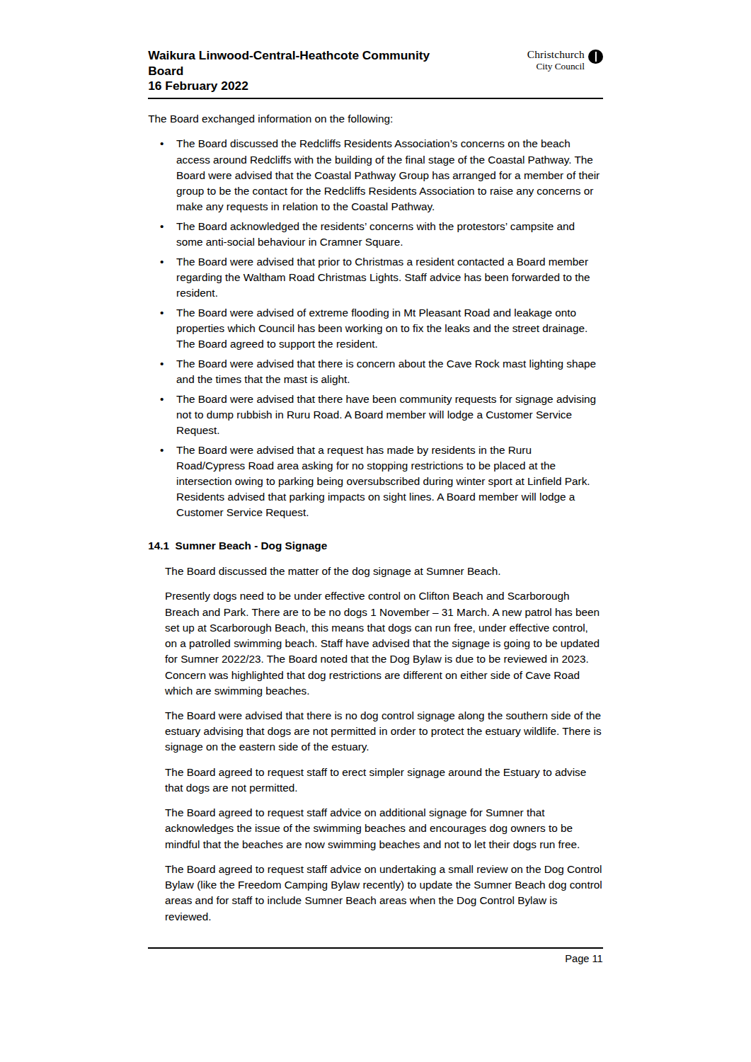Waikura Linwood-Central-Heathcote Community Board
16 February 2022
Christchurch
City Council
The Board exchanged information on the following:
The Board discussed the Redcliffs Residents Association’s concerns on the beach access around Redcliffs with the building of the final stage of the Coastal Pathway. The Board were advised that the Coastal Pathway Group has arranged for a member of their group to be the contact for the Redcliffs Residents Association to raise any concerns or make any requests in relation to the Coastal Pathway.
The Board acknowledged the residents’ concerns with the protestors’ campsite and some anti-social behaviour in Cramner Square.
The Board were advised that prior to Christmas a resident contacted a Board member regarding the Waltham Road Christmas Lights. Staff advice has been forwarded to the resident.
The Board were advised of extreme flooding in Mt Pleasant Road and leakage onto properties which Council has been working on to fix the leaks and the street drainage. The Board agreed to support the resident.
The Board were advised that there is concern about the Cave Rock mast lighting shape and the times that the mast is alight.
The Board were advised that there have been community requests for signage advising not to dump rubbish in Ruru Road. A Board member will lodge a Customer Service Request.
The Board were advised that a request has made by residents in the Ruru Road/Cypress Road area asking for no stopping restrictions to be placed at the intersection owing to parking being oversubscribed during winter sport at Linfield Park. Residents advised that parking impacts on sight lines. A Board member will lodge a Customer Service Request.
14.1 Sumner Beach - Dog Signage
The Board discussed the matter of the dog signage at Sumner Beach.
Presently dogs need to be under effective control on Clifton Beach and Scarborough Breach and Park. There are to be no dogs 1 November – 31 March. A new patrol has been set up at Scarborough Beach, this means that dogs can run free, under effective control, on a patrolled swimming beach. Staff have advised that the signage is going to be updated for Sumner 2022/23. The Board noted that the Dog Bylaw is due to be reviewed in 2023. Concern was highlighted that dog restrictions are different on either side of Cave Road which are swimming beaches.
The Board were advised that there is no dog control signage along the southern side of the estuary advising that dogs are not permitted in order to protect the estuary wildlife. There is signage on the eastern side of the estuary.
The Board agreed to request staff to erect simpler signage around the Estuary to advise that dogs are not permitted.
The Board agreed to request staff advice on additional signage for Sumner that acknowledges the issue of the swimming beaches and encourages dog owners to be mindful that the beaches are now swimming beaches and not to let their dogs run free.
The Board agreed to request staff advice on undertaking a small review on the Dog Control Bylaw (like the Freedom Camping Bylaw recently) to update the Sumner Beach dog control areas and for staff to include Sumner Beach areas when the Dog Control Bylaw is reviewed.
Page 11